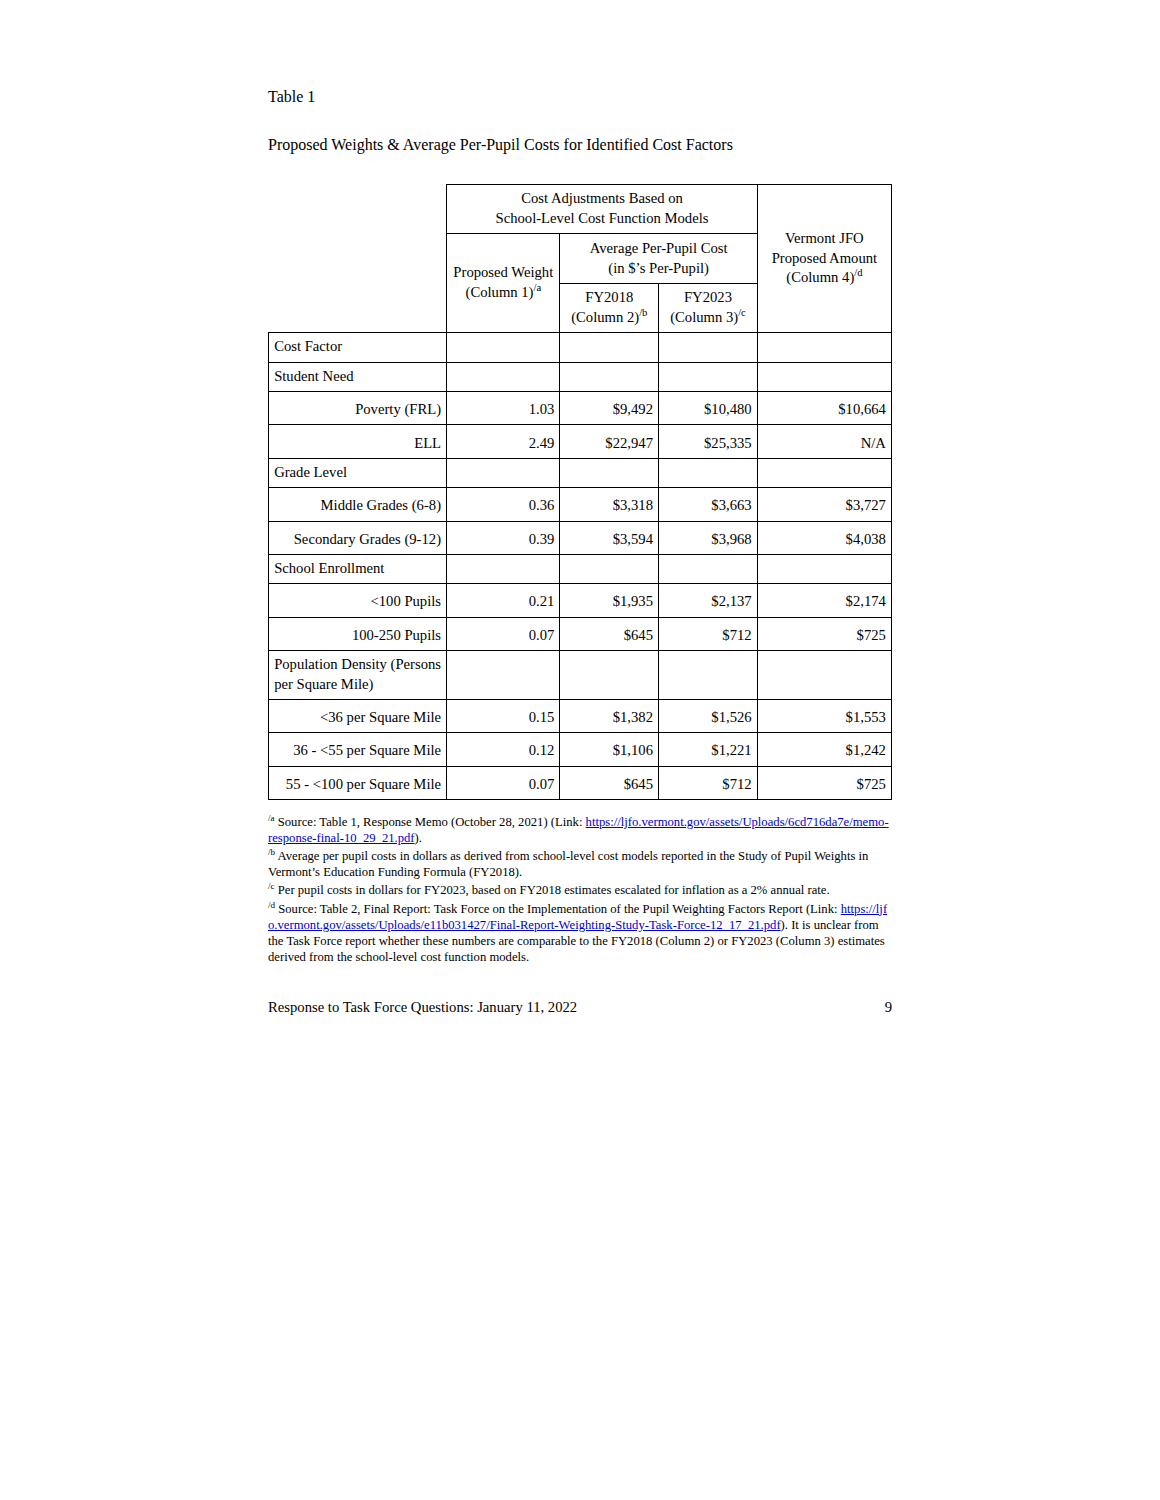Table 1
Proposed Weights & Average Per-Pupil Costs for Identified Cost Factors
| | Cost Adjustments Based on School-Level Cost Function Models | Vermont JFO Proposed Amount (Column 4) /d |
| --- | --- | --- |
| Proposed Weight (Column 1) /a | Average Per-Pupil Cost (in $’s Per-Pupil) |
| FY2018 (Column 2) /b | FY2023 (Column 3) /c |
| Cost Factor | | | | |
| Student Need | | | | |
| Poverty (FRL) | 1.03 | $9,492 | $10,480 | $10,664 |
| ELL | 2.49 | $22,947 | $25,335 | N/A |
| Grade Level | | | | |
| Middle Grades (6-8) | 0.36 | $3,318 | $3,663 | $3,727 |
| Secondary Grades (9-12) | 0.39 | $3,594 | $3,968 | $4,038 |
| School Enrollment | | | | |
| <100 Pupils | 0.21 | $1,935 | $2,137 | $2,174 |
| 100-250 Pupils | 0.07 | $645 | $712 | $725 |
| Population Density (Persons per Square Mile) | | | | |
| <36 per Square Mile | 0.15 | $1,382 | $1,526 | $1,553 |
| 36 - <55 per Square Mile | 0.12 | $1,106 | $1,221 | $1,242 |
| 55 - <100 per Square Mile | 0.07 | $645 | $712 | $725 |
/a Source: Table 1, Response Memo (October 28, 2021) (Link: https://ljfo.vermont.gov/assets/Uploads/6cd716da7e/memo-response-final-10_29_21.pdf).
/b Average per pupil costs in dollars as derived from school-level cost models reported in the Study of Pupil Weights in Vermont’s Education Funding Formula (FY2018).
/c Per pupil costs in dollars for FY2023, based on FY2018 estimates escalated for inflation as a 2% annual rate.
/d Source: Table 2, Final Report: Task Force on the Implementation of the Pupil Weighting Factors Report (Link: https://ljfo.vermont.gov/assets/Uploads/e11b031427/Final-Report-Weighting-Study-Task-Force-12_17_21.pdf). It is unclear from the Task Force report whether these numbers are comparable to the FY2018 (Column 2) or FY2023 (Column 3) estimates derived from the school-level cost function models.
Response to Task Force Questions: January 11, 2022 9